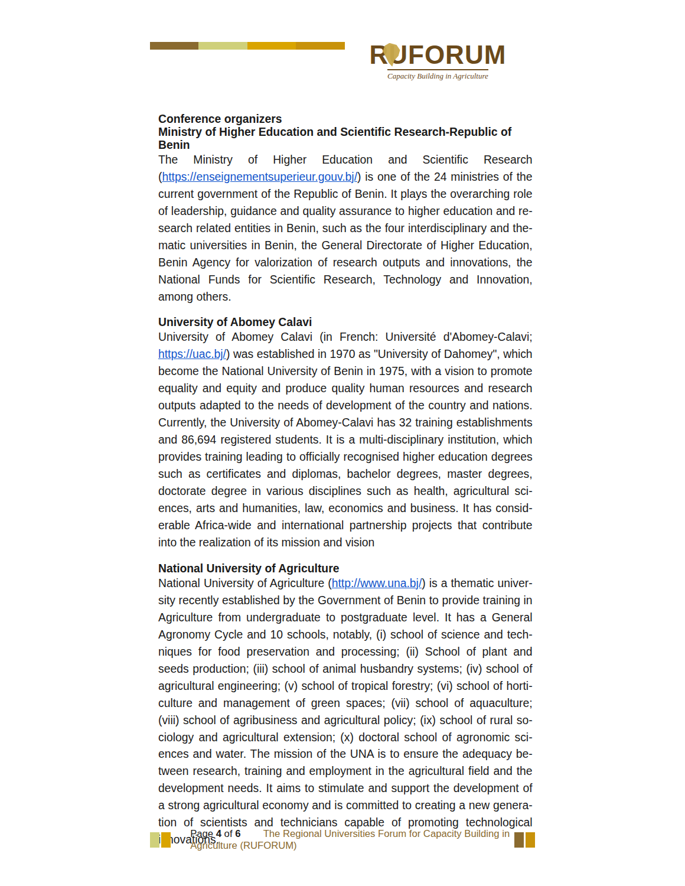RUFORUM
Capacity Building in Agriculture
Conference organizers
Ministry of Higher Education and Scientific Research-Republic of Benin
The Ministry of Higher Education and Scientific Research (https://enseignementsuperieur.gouv.bj/) is one of the 24 ministries of the current government of the Republic of Benin. It plays the overarching role of leadership, guidance and quality assurance to higher education and research related entities in Benin, such as the four interdisciplinary and thematic universities in Benin, the General Directorate of Higher Education, Benin Agency for valorization of research outputs and innovations, the National Funds for Scientific Research, Technology and Innovation, among others.
University of Abomey Calavi
University of Abomey Calavi (in French: Université d'Abomey-Calavi; https://uac.bj/) was established in 1970 as "University of Dahomey", which become the National University of Benin in 1975, with a vision to promote equality and equity and produce quality human resources and research outputs adapted to the needs of development of the country and nations. Currently, the University of Abomey-Calavi has 32 training establishments and 86,694 registered students. It is a multi-disciplinary institution, which provides training leading to officially recognised higher education degrees such as certificates and diplomas, bachelor degrees, master degrees, doctorate degree in various disciplines such as health, agricultural sciences, arts and humanities, law, economics and business. It has considerable Africa-wide and international partnership projects that contribute into the realization of its mission and vision
National University of Agriculture
National University of Agriculture (http://www.una.bj/) is a thematic university recently established by the Government of Benin to provide training in Agriculture from undergraduate to postgraduate level. It has a General Agronomy Cycle and 10 schools, notably, (i) school of science and techniques for food preservation and processing; (ii) School of plant and seeds production; (iii) school of animal husbandry systems; (iv) school of agricultural engineering; (v) school of tropical forestry; (vi) school of horticulture and management of green spaces; (vii) school of aquaculture; (viii) school of agribusiness and agricultural policy; (ix) school of rural sociology and agricultural extension; (x) doctoral school of agronomic sciences and water. The mission of the UNA is to ensure the adequacy between research, training and employment in the agricultural field and the development needs. It aims to stimulate and support the development of a strong agricultural economy and is committed to creating a new generation of scientists and technicians capable of promoting technological innovations.
Page 4 of 6 The Regional Universities Forum for Capacity Building in Agriculture (RUFORUM)